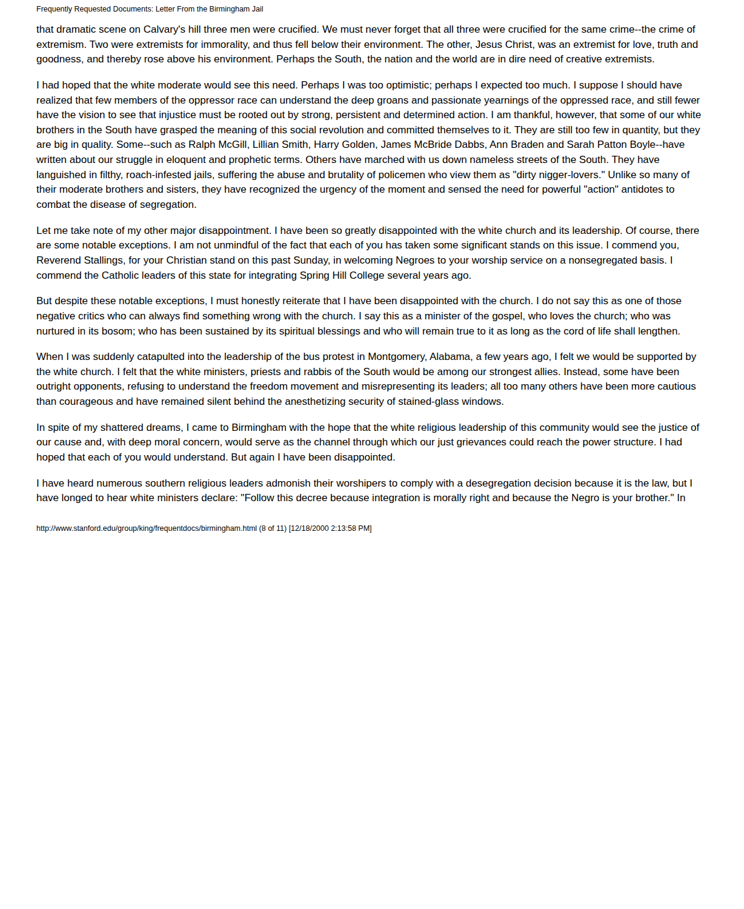Frequently Requested Documents: Letter From the Birmingham Jail
that dramatic scene on Calvary's hill three men were crucified. We must never forget that all three were crucified for the same crime--the crime of extremism. Two were extremists for immorality, and thus fell below their environment. The other, Jesus Christ, was an extremist for love, truth and goodness, and thereby rose above his environment. Perhaps the South, the nation and the world are in dire need of creative extremists.
I had hoped that the white moderate would see this need. Perhaps I was too optimistic; perhaps I expected too much. I suppose I should have realized that few members of the oppressor race can understand the deep groans and passionate yearnings of the oppressed race, and still fewer have the vision to see that injustice must be rooted out by strong, persistent and determined action. I am thankful, however, that some of our white brothers in the South have grasped the meaning of this social revolution and committed themselves to it. They are still too few in quantity, but they are big in quality. Some--such as Ralph McGill, Lillian Smith, Harry Golden, James McBride Dabbs, Ann Braden and Sarah Patton Boyle--have written about our struggle in eloquent and prophetic terms. Others have marched with us down nameless streets of the South. They have languished in filthy, roach-infested jails, suffering the abuse and brutality of policemen who view them as "dirty nigger-lovers." Unlike so many of their moderate brothers and sisters, they have recognized the urgency of the moment and sensed the need for powerful "action" antidotes to combat the disease of segregation.
Let me take note of my other major disappointment. I have been so greatly disappointed with the white church and its leadership. Of course, there are some notable exceptions. I am not unmindful of the fact that each of you has taken some significant stands on this issue. I commend you, Reverend Stallings, for your Christian stand on this past Sunday, in welcoming Negroes to your worship service on a nonsegregated basis. I commend the Catholic leaders of this state for integrating Spring Hill College several years ago.
But despite these notable exceptions, I must honestly reiterate that I have been disappointed with the church. I do not say this as one of those negative critics who can always find something wrong with the church. I say this as a minister of the gospel, who loves the church; who was nurtured in its bosom; who has been sustained by its spiritual blessings and who will remain true to it as long as the cord of life shall lengthen.
When I was suddenly catapulted into the leadership of the bus protest in Montgomery, Alabama, a few years ago, I felt we would be supported by the white church. I felt that the white ministers, priests and rabbis of the South would be among our strongest allies. Instead, some have been outright opponents, refusing to understand the freedom movement and misrepresenting its leaders; all too many others have been more cautious than courageous and have remained silent behind the anesthetizing security of stained-glass windows.
In spite of my shattered dreams, I came to Birmingham with the hope that the white religious leadership of this community would see the justice of our cause and, with deep moral concern, would serve as the channel through which our just grievances could reach the power structure. I had hoped that each of you would understand. But again I have been disappointed.
I have heard numerous southern religious leaders admonish their worshipers to comply with a desegregation decision because it is the law, but I have longed to hear white ministers declare: "Follow this decree because integration is morally right and because the Negro is your brother." In
http://www.stanford.edu/group/king/frequentdocs/birmingham.html (8 of 11) [12/18/2000 2:13:58 PM]